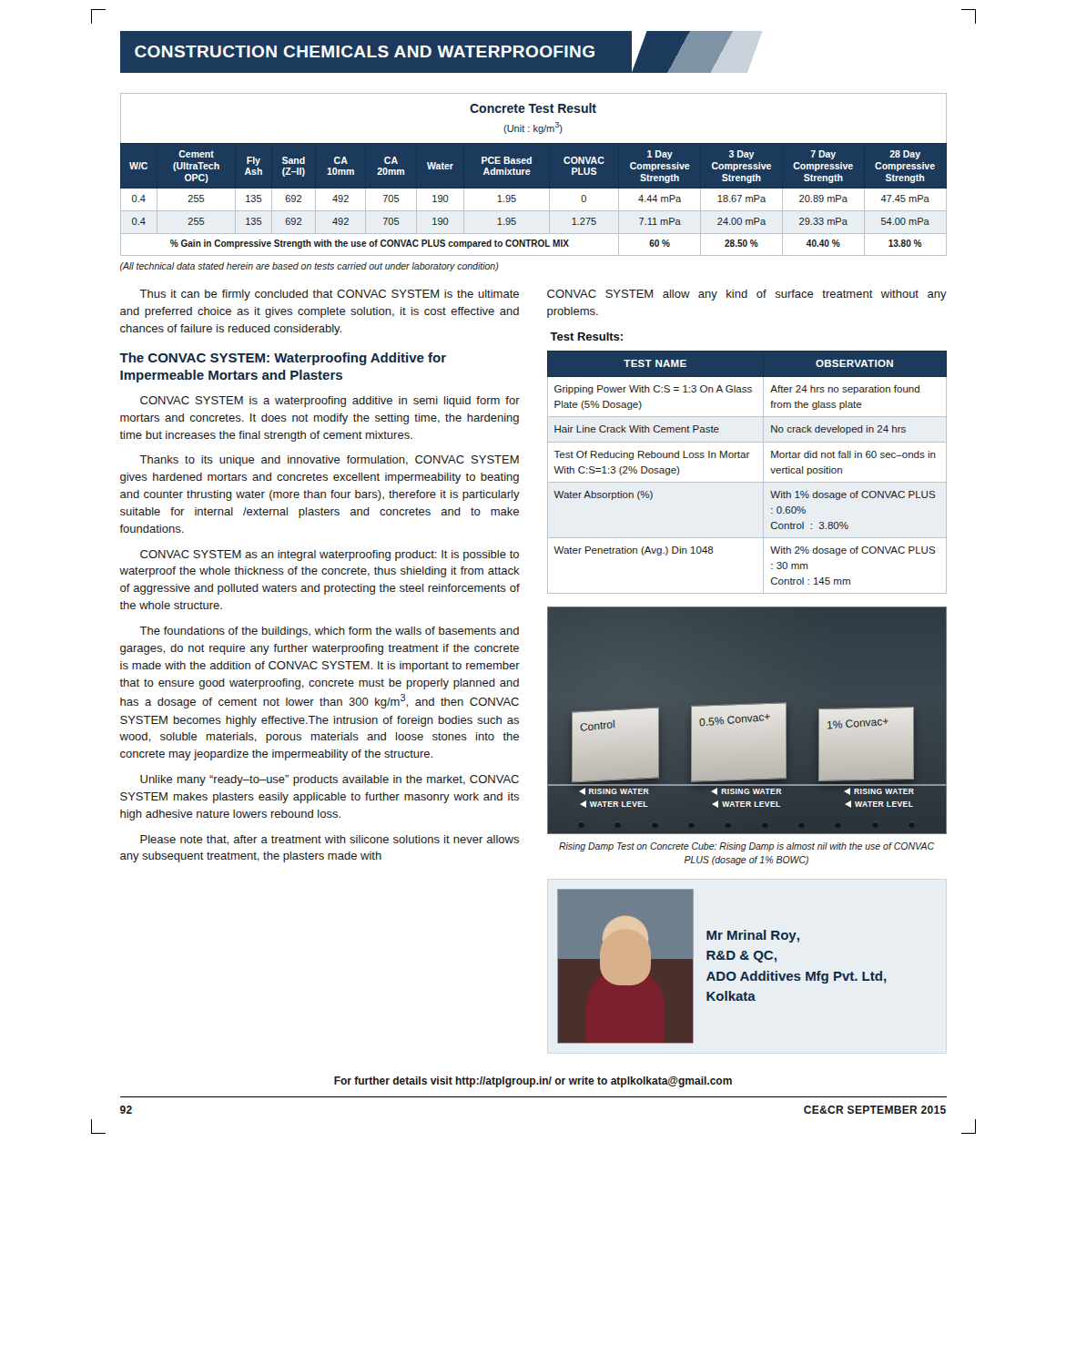CONSTRUCTION CHEMICALS AND WATERPROOFING
Concrete Test Result (Unit : kg/m 3 )
| W/C | Cement (UltraTech OPC) | Fly Ash | Sand (Z–II) | CA 10mm | CA 20mm | Water | PCE Based Admixture | CONVAC PLUS | 1 Day Compressive Strength | 3 Day Compressive Strength | 7 Day Compressive Strength | 28 Day Compressive Strength |
| --- | --- | --- | --- | --- | --- | --- | --- | --- | --- | --- | --- | --- |
| 0.4 | 255 | 135 | 692 | 492 | 705 | 190 | 1.95 | 0 | 4.44 mPa | 18.67 mPa | 20.89 mPa | 47.45 mPa |
| 0.4 | 255 | 135 | 692 | 492 | 705 | 190 | 1.95 | 1.275 | 7.11 mPa | 24.00 mPa | 29.33 mPa | 54.00 mPa |
| % Gain in Compressive Strength with the use of CONVAC PLUS compared to CONTROL MIX | 60 % | 28.50 % | 40.40 % | 13.80 % |
(All technical data stated herein are based on tests carried out under laboratory condition)
Thus it can be firmly concluded that CONVAC SYSTEM is the ultimate and preferred choice as it gives complete solution, it is cost effective and chances of failure is reduced considerably.
The CONVAC SYSTEM: Waterproofing Additive for Impermeable Mortars and Plasters
CONVAC SYSTEM is a waterproofing additive in semi liquid form for mortars and concretes. It does not modify the setting time, the hardening time but increases the final strength of cement mixtures.
Thanks to its unique and innovative formulation, CONVAC SYSTEM gives hardened mortars and concretes excellent impermeability to beating and counter thrusting water (more than four bars), therefore it is particularly suitable for internal /external plasters and concretes and to make foundations.
CONVAC SYSTEM as an integral waterproofing product: It is possible to waterproof the whole thickness of the concrete, thus shielding it from attack of aggressive and polluted waters and protecting the steel reinforcements of the whole structure.
The foundations of the buildings, which form the walls of basements and garages, do not require any further waterproofing treatment if the concrete is made with the addition of CONVAC SYSTEM. It is important to remember that to ensure good waterproofing, concrete must be properly planned and has a dosage of cement not lower than 300 kg/m3, and then CONVAC SYSTEM becomes highly effective.The intrusion of foreign bodies such as wood, soluble materials, porous materials and loose stones into the concrete may jeopardize the impermeability of the structure.
Unlike many “ready–to–use” products available in the market, CONVAC SYSTEM makes plasters easily applicable to further masonry work and its high adhesive nature lowers rebound loss.
Please note that, after a treatment with silicone solutions it never allows any subsequent treatment, the plasters made with
CONVAC SYSTEM allow any kind of surface treatment without any problems.
Test Results:
| TEST NAME | OBSERVATION |
| --- | --- |
| Gripping Power With C:S = 1:3 On A Glass Plate (5% Dosage) | After 24 hrs no separation found from the glass plate |
| Hair Line Crack With Cement Paste | No crack developed in 24 hrs |
| Test Of Reducing Rebound Loss In Mortar With C:S=1:3 (2% Dosage) | Mortar did not fall in 60 sec–onds in vertical position |
| Water Absorption (%) | With 1% dosage of CONVAC PLUS : 0.60% Control : 3.80% |
| Water Penetration (Avg.) Din 1048 | With 2% dosage of CONVAC PLUS : 30 mm Control : 145 mm |
Control
0.5% Convac+
1% Convac+
RISING WATER
WATER LEVEL
RISING WATER
WATER LEVEL
RISING WATER
WATER LEVEL
Rising Damp Test on Concrete Cube: Rising Damp is almost nil with the use of CONVAC PLUS (dosage of 1% BOWC)
Mr Mrinal Roy,
R&D & QC,
ADO Additives Mfg Pvt. Ltd,
Kolkata
For further details visit http://atplgroup.in/ or write to atplkolkata@gmail.com
92 CE&CR SEPTEMBER 2015